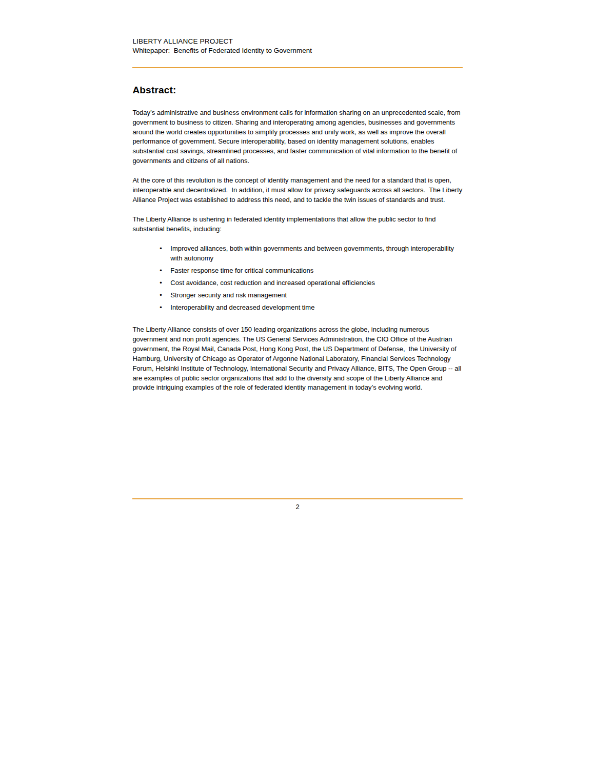LIBERTY ALLIANCE PROJECT
Whitepaper: Benefits of Federated Identity to Government
Abstract:
Today’s administrative and business environment calls for information sharing on an unprecedented scale, from government to business to citizen. Sharing and interoperating among agencies, businesses and governments around the world creates opportunities to simplify processes and unify work, as well as improve the overall performance of government. Secure interoperability, based on identity management solutions, enables substantial cost savings, streamlined processes, and faster communication of vital information to the benefit of governments and citizens of all nations.
At the core of this revolution is the concept of identity management and the need for a standard that is open, interoperable and decentralized. In addition, it must allow for privacy safeguards across all sectors. The Liberty Alliance Project was established to address this need, and to tackle the twin issues of standards and trust.
The Liberty Alliance is ushering in federated identity implementations that allow the public sector to find substantial benefits, including:
Improved alliances, both within governments and between governments, through interoperability with autonomy
Faster response time for critical communications
Cost avoidance, cost reduction and increased operational efficiencies
Stronger security and risk management
Interoperability and decreased development time
The Liberty Alliance consists of over 150 leading organizations across the globe, including numerous government and non profit agencies. The US General Services Administration, the CIO Office of the Austrian government, the Royal Mail, Canada Post, Hong Kong Post, the US Department of Defense, the University of Hamburg, University of Chicago as Operator of Argonne National Laboratory, Financial Services Technology Forum, Helsinki Institute of Technology, International Security and Privacy Alliance, BITS, The Open Group -- all are examples of public sector organizations that add to the diversity and scope of the Liberty Alliance and provide intriguing examples of the role of federated identity management in today’s evolving world.
2